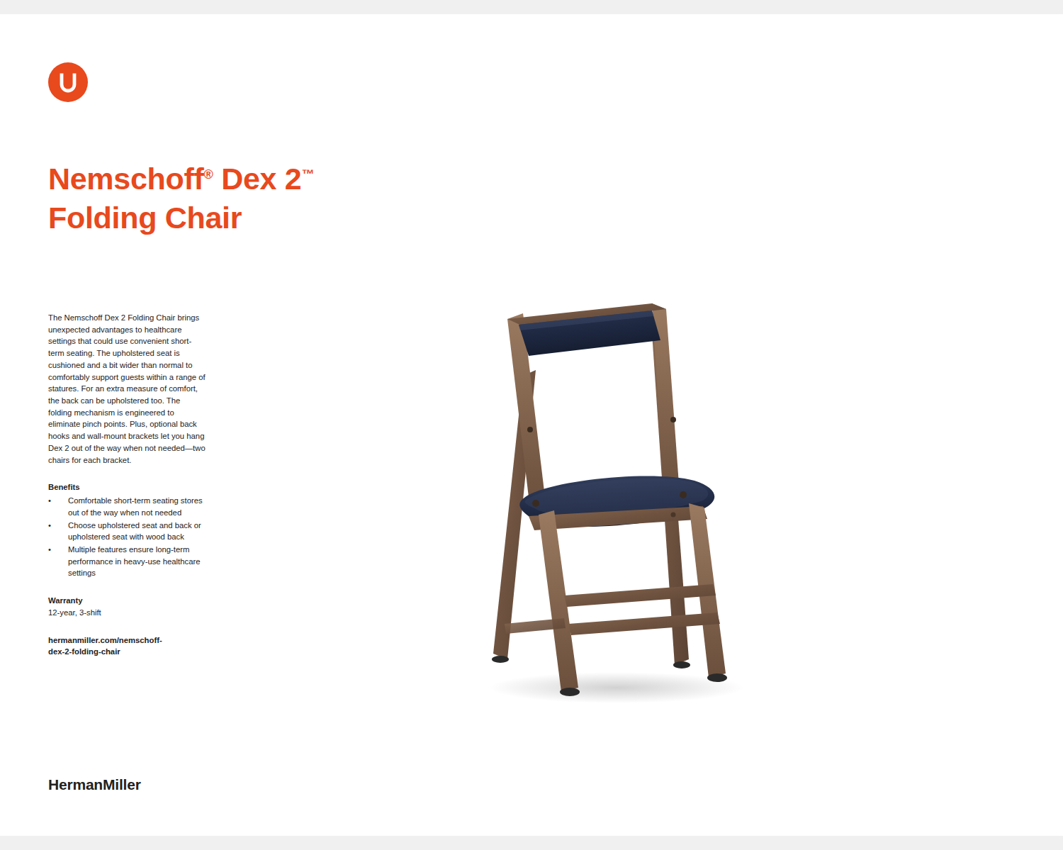Nemschoff® Dex 2™
Folding Chair
The Nemschoff Dex 2 Folding Chair brings unexpected advantages to healthcare settings that could use convenient short-term seating. The upholstered seat is cushioned and a bit wider than normal to comfortably support guests within a range of statures. For an extra measure of comfort, the back can be upholstered too. The folding mechanism is engineered to eliminate pinch points. Plus, optional back hooks and wall-mount brackets let you hang Dex 2 out of the way when not needed—two chairs for each bracket.
Benefits
Comfortable short-term seating stores out of the way when not needed
Choose upholstered seat and back or upholstered seat with wood back
Multiple features ensure long-term performance in heavy-use healthcare settings
Warranty
12-year, 3-shift
hermanmiller.com/nemschoff-
dex-2-folding-chair
HermanMiller